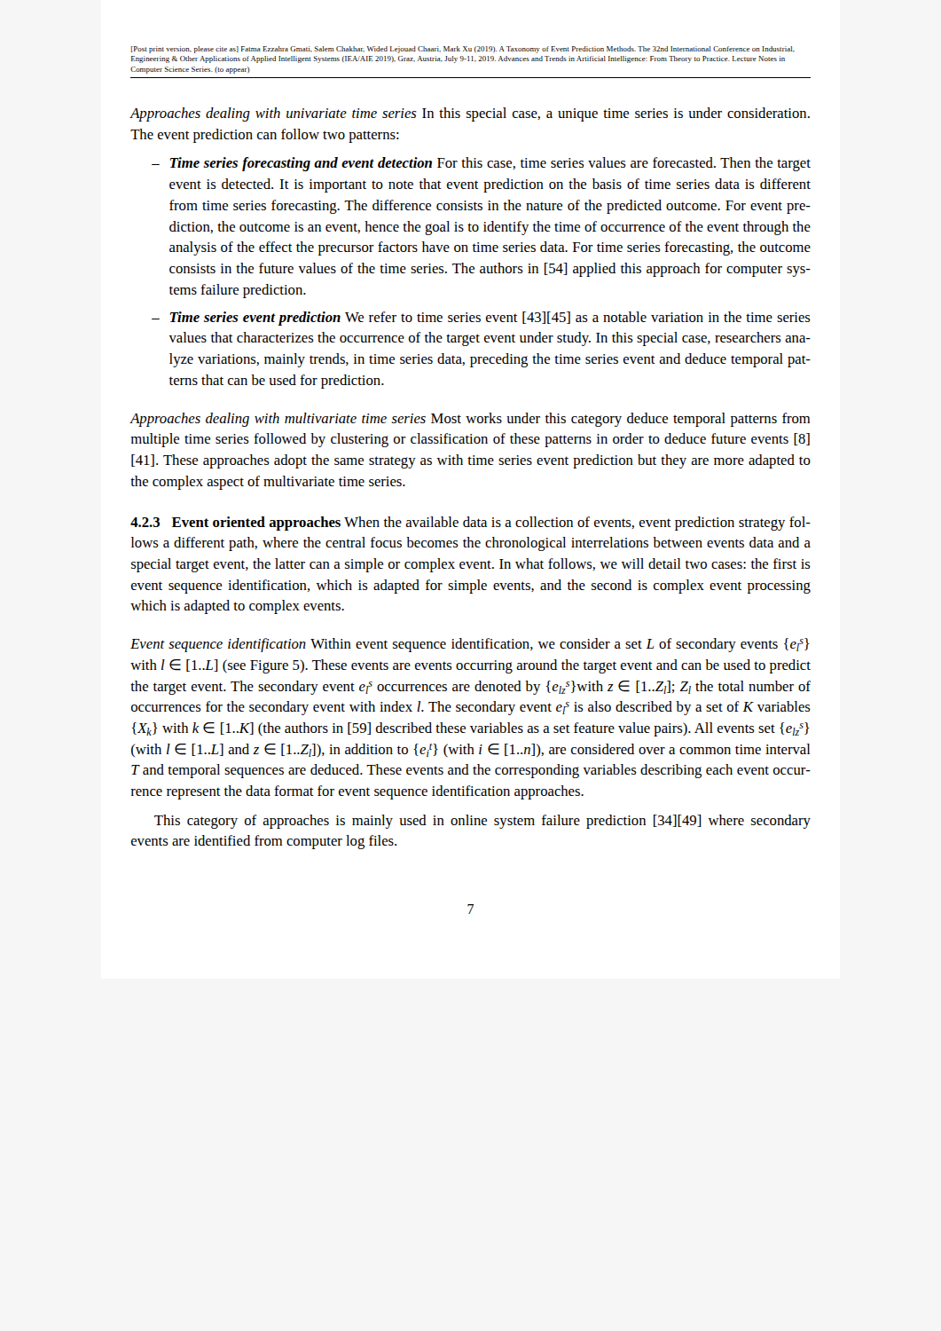[Post print version, please cite as] Fatma Ezzahra Gmati, Salem Chakhar, Wided Lejouad Chaari, Mark Xu (2019). A Taxonomy of Event Prediction Methods. The 32nd International Conference on Industrial, Engineering & Other Applications of Applied Intelligent Systems (IEA/AIE 2019), Graz, Austria, July 9-11, 2019. Advances and Trends in Artificial Intelligence: From Theory to Practice. Lecture Notes in Computer Science Series. (to appear)
Approaches dealing with univariate time series In this special case, a unique time series is under consideration. The event prediction can follow two patterns:
Time series forecasting and event detection For this case, time series values are forecasted. Then the target event is detected. It is important to note that event prediction on the basis of time series data is different from time series forecasting. The difference consists in the nature of the predicted outcome. For event prediction, the outcome is an event, hence the goal is to identify the time of occurrence of the event through the analysis of the effect the precursor factors have on time series data. For time series forecasting, the outcome consists in the future values of the time series. The authors in [54] applied this approach for computer systems failure prediction.
Time series event prediction We refer to time series event [43][45] as a notable variation in the time series values that characterizes the occurrence of the target event under study. In this special case, researchers analyze variations, mainly trends, in time series data, preceding the time series event and deduce temporal patterns that can be used for prediction.
Approaches dealing with multivariate time series Most works under this category deduce temporal patterns from multiple time series followed by clustering or classification of these patterns in order to deduce future events [8][41]. These approaches adopt the same strategy as with time series event prediction but they are more adapted to the complex aspect of multivariate time series.
4.2.3 Event oriented approaches
When the available data is a collection of events, event prediction strategy follows a different path, where the central focus becomes the chronological interrelations between events data and a special target event, the latter can a simple or complex event. In what follows, we will detail two cases: the first is event sequence identification, which is adapted for simple events, and the second is complex event processing which is adapted to complex events.
Event sequence identification Within event sequence identification, we consider a set L of secondary events {els} with l ∈ [1..L] (see Figure 5). These events are events occurring around the target event and can be used to predict the target event. The secondary event els occurrences are denoted by {elzs}with z ∈ [1..Zl]; Zl the total number of occurrences for the secondary event with index l. The secondary event els is also described by a set of K variables {Xk} with k ∈ [1..K] (the authors in [59] described these variables as a set feature value pairs). All events set {elzs} (with l ∈ [1..L] and z ∈ [1..Zl]), in addition to {eit} (with i ∈ [1..n]), are considered over a common time interval T and temporal sequences are deduced. These events and the corresponding variables describing each event occurrence represent the data format for event sequence identification approaches.
This category of approaches is mainly used in online system failure prediction [34][49] where secondary events are identified from computer log files.
7